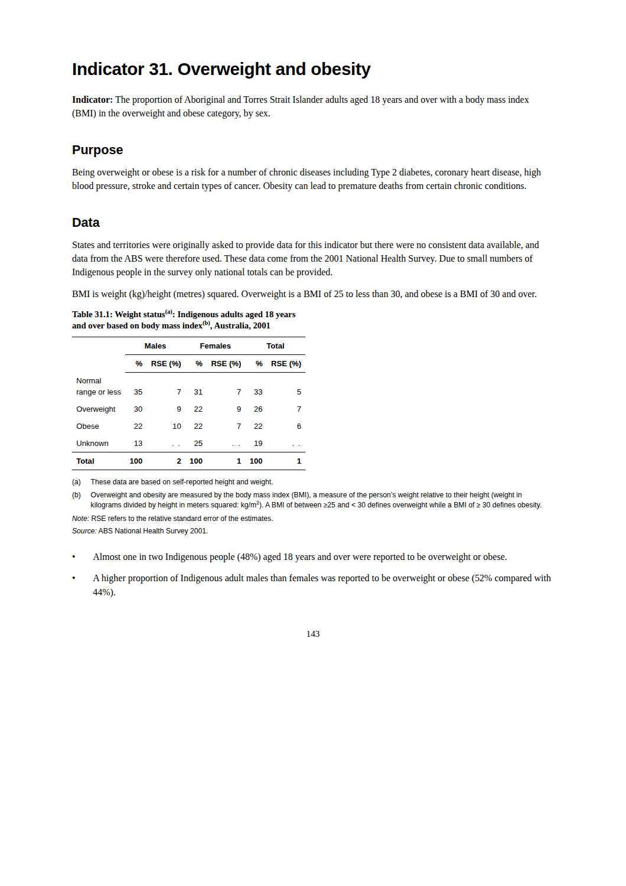Indicator 31. Overweight and obesity
Indicator: The proportion of Aboriginal and Torres Strait Islander adults aged 18 years and over with a body mass index (BMI) in the overweight and obese category, by sex.
Purpose
Being overweight or obese is a risk for a number of chronic diseases including Type 2 diabetes, coronary heart disease, high blood pressure, stroke and certain types of cancer. Obesity can lead to premature deaths from certain chronic conditions.
Data
States and territories were originally asked to provide data for this indicator but there were no consistent data available, and data from the ABS were therefore used. These data come from the 2001 National Health Survey. Due to small numbers of Indigenous people in the survey only national totals can be provided.
BMI is weight (kg)/height (metres) squared. Overweight is a BMI of 25 to less than 30, and obese is a BMI of 30 and over.
Table 31.1: Weight status (a) : Indigenous adults aged 18 years and over based on body mass index (b) , Australia, 2001
| | Males | Females | Total |
| --- | --- | --- | --- |
| % | RSE (%) | % | RSE (%) | % | RSE (%) |
| Weight status |
| Normal range or less | 35 | 7 | 31 | 7 | 33 | 5 |
| Overweight | 30 | 9 | 22 | 9 | 26 | 7 |
| Obese | 22 | 10 | 22 | 7 | 22 | 6 |
| Unknown | 13 | . . | 25 | . . | 19 | . . |
| Total | 100 | 2 | 100 | 1 | 100 | 1 |
(a) These data are based on self-reported height and weight.
(b) Overweight and obesity are measured by the body mass index (BMI), a measure of the person’s weight relative to their height (weight in kilograms divided by height in meters squared: kg/m2). A BMI of between ≥25 and < 30 defines overweight while a BMI of ≥ 30 defines obesity.
Note: RSE refers to the relative standard error of the estimates.
Source: ABS National Health Survey 2001.
• Almost one in two Indigenous people (48%) aged 18 years and over were reported to be overweight or obese.
• A higher proportion of Indigenous adult males than females was reported to be overweight or obese (52% compared with 44%).
143